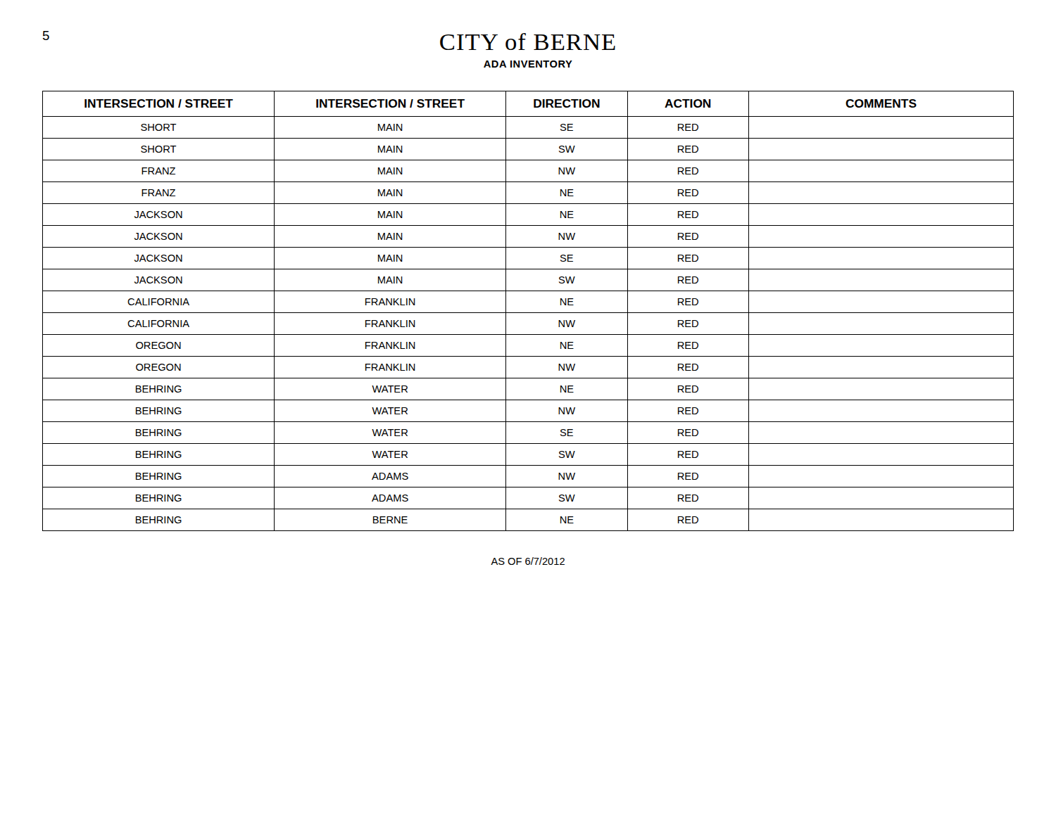5
CITY of BERNE
ADA INVENTORY
| INTERSECTION / STREET | INTERSECTION / STREET | DIRECTION | ACTION | COMMENTS |
| --- | --- | --- | --- | --- |
| SHORT | MAIN | SE | RED | |
| SHORT | MAIN | SW | RED | |
| FRANZ | MAIN | NW | RED | |
| FRANZ | MAIN | NE | RED | |
| JACKSON | MAIN | NE | RED | |
| JACKSON | MAIN | NW | RED | |
| JACKSON | MAIN | SE | RED | |
| JACKSON | MAIN | SW | RED | |
| CALIFORNIA | FRANKLIN | NE | RED | |
| CALIFORNIA | FRANKLIN | NW | RED | |
| OREGON | FRANKLIN | NE | RED | |
| OREGON | FRANKLIN | NW | RED | |
| BEHRING | WATER | NE | RED | |
| BEHRING | WATER | NW | RED | |
| BEHRING | WATER | SE | RED | |
| BEHRING | WATER | SW | RED | |
| BEHRING | ADAMS | NW | RED | |
| BEHRING | ADAMS | SW | RED | |
| BEHRING | BERNE | NE | RED | |
AS OF 6/7/2012